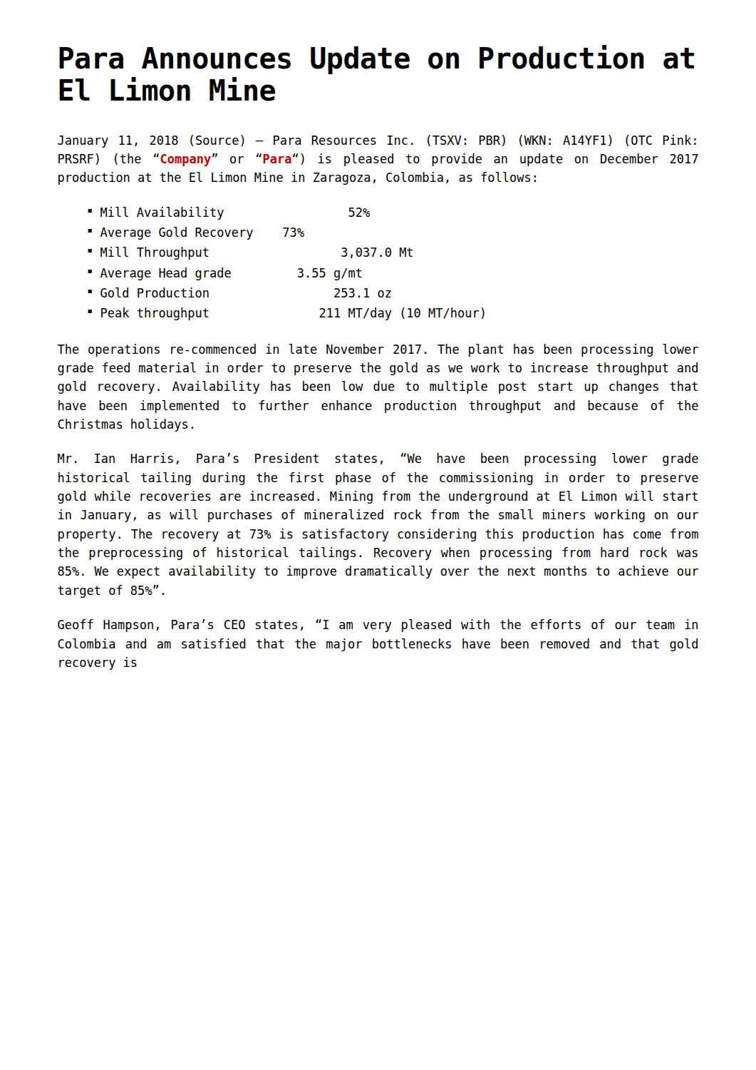Para Announces Update on Production at El Limon Mine
January 11, 2018 (Source) — Para Resources Inc. (TSXV: PBR) (WKN: A14YF1) (OTC Pink: PRSRF) (the “Company” or “Para“) is pleased to provide an update on December 2017 production at the El Limon Mine in Zaragoza, Colombia, as follows:
Mill Availability 52%
Average Gold Recovery 73%
Mill Throughput 3,037.0 Mt
Average Head grade 3.55 g/mt
Gold Production 253.1 oz
Peak throughput 211 MT/day (10 MT/hour)
The operations re-commenced in late November 2017. The plant has been processing lower grade feed material in order to preserve the gold as we work to increase throughput and gold recovery. Availability has been low due to multiple post start up changes that have been implemented to further enhance production throughput and because of the Christmas holidays.
Mr. Ian Harris, Para’s President states, “We have been processing lower grade historical tailing during the first phase of the commissioning in order to preserve gold while recoveries are increased. Mining from the underground at El Limon will start in January, as will purchases of mineralized rock from the small miners working on our property. The recovery at 73% is satisfactory considering this production has come from the preprocessing of historical tailings. Recovery when processing from hard rock was 85%. We expect availability to improve dramatically over the next months to achieve our target of 85%”.
Geoff Hampson, Para’s CEO states, “I am very pleased with the efforts of our team in Colombia and am satisfied that the major bottlenecks have been removed and that gold recovery is